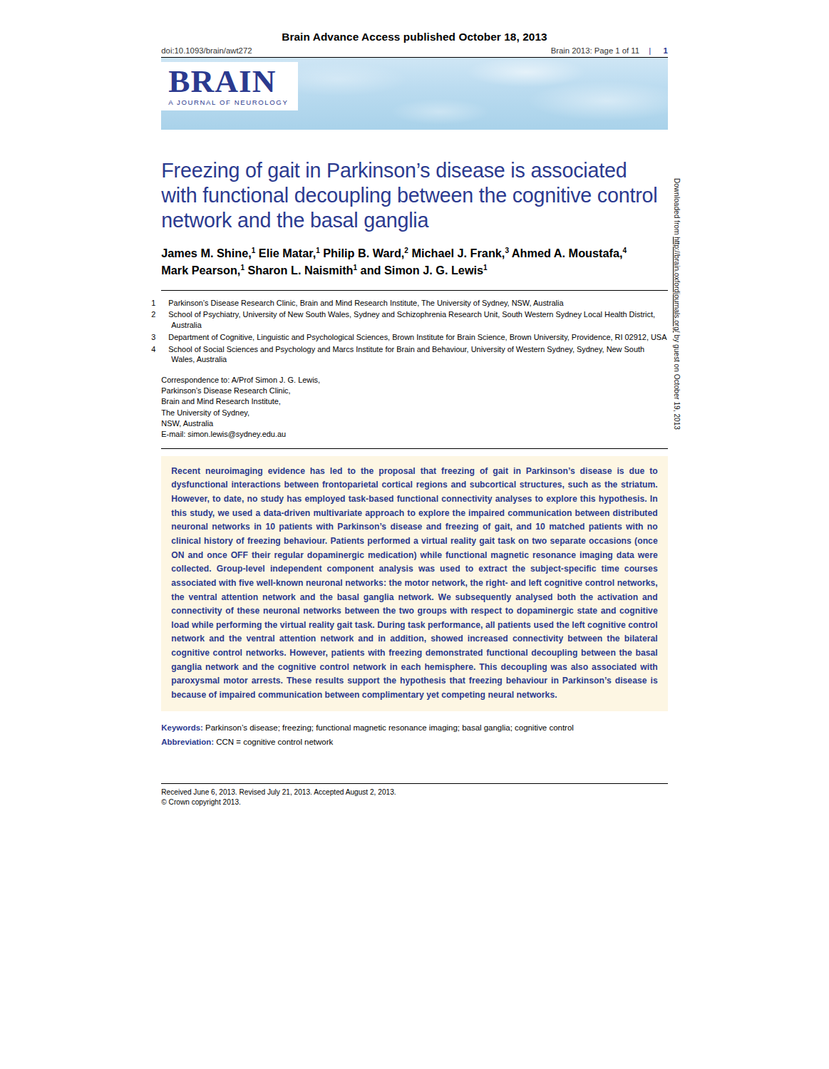Brain Advance Access published October 18, 2013
doi:10.1093/brain/awt272
Brain 2013: Page 1 of 11 | 1
BRAIN
A JOURNAL OF NEUROLOGY
Freezing of gait in Parkinson’s disease is associated with functional decoupling between the cognitive control network and the basal ganglia
James M. Shine,1 Elie Matar,1 Philip B. Ward,2 Michael J. Frank,3 Ahmed A. Moustafa,4
Mark Pearson,1 Sharon L. Naismith1 and Simon J. G. Lewis1
1 Parkinson’s Disease Research Clinic, Brain and Mind Research Institute, The University of Sydney, NSW, Australia
2 School of Psychiatry, University of New South Wales, Sydney and Schizophrenia Research Unit, South Western Sydney Local Health District, Australia
3 Department of Cognitive, Linguistic and Psychological Sciences, Brown Institute for Brain Science, Brown University, Providence, RI 02912, USA
4 School of Social Sciences and Psychology and Marcs Institute for Brain and Behaviour, University of Western Sydney, Sydney, New South Wales, Australia
Correspondence to: A/Prof Simon J. G. Lewis,
Parkinson’s Disease Research Clinic,
Brain and Mind Research Institute,
The University of Sydney,
NSW, Australia
E-mail: simon.lewis@sydney.edu.au
Recent neuroimaging evidence has led to the proposal that freezing of gait in Parkinson’s disease is due to dysfunctional interactions between frontoparietal cortical regions and subcortical structures, such as the striatum. However, to date, no study has employed task-based functional connectivity analyses to explore this hypothesis. In this study, we used a data-driven multivariate approach to explore the impaired communication between distributed neuronal networks in 10 patients with Parkinson’s disease and freezing of gait, and 10 matched patients with no clinical history of freezing behaviour. Patients performed a virtual reality gait task on two separate occasions (once ON and once OFF their regular dopaminergic medication) while functional magnetic resonance imaging data were collected. Group-level independent component analysis was used to extract the subject-specific time courses associated with five well-known neuronal networks: the motor network, the right- and left cognitive control networks, the ventral attention network and the basal ganglia network. We subsequently analysed both the activation and connectivity of these neuronal networks between the two groups with respect to dopaminergic state and cognitive load while performing the virtual reality gait task. During task performance, all patients used the left cognitive control network and the ventral attention network and in addition, showed increased connectivity between the bilateral cognitive control networks. However, patients with freezing demonstrated functional decoupling between the basal ganglia network and the cognitive control network in each hemisphere. This decoupling was also associated with paroxysmal motor arrests. These results support the hypothesis that freezing behaviour in Parkinson’s disease is because of impaired communication between complimentary yet competing neural networks.
Keywords: Parkinson’s disease; freezing; functional magnetic resonance imaging; basal ganglia; cognitive control
Abbreviation: CCN = cognitive control network
Received June 6, 2013. Revised July 21, 2013. Accepted August 2, 2013.
© Crown copyright 2013.
Downloaded from http://brain.oxfordjournals.org/ by guest on October 19, 2013